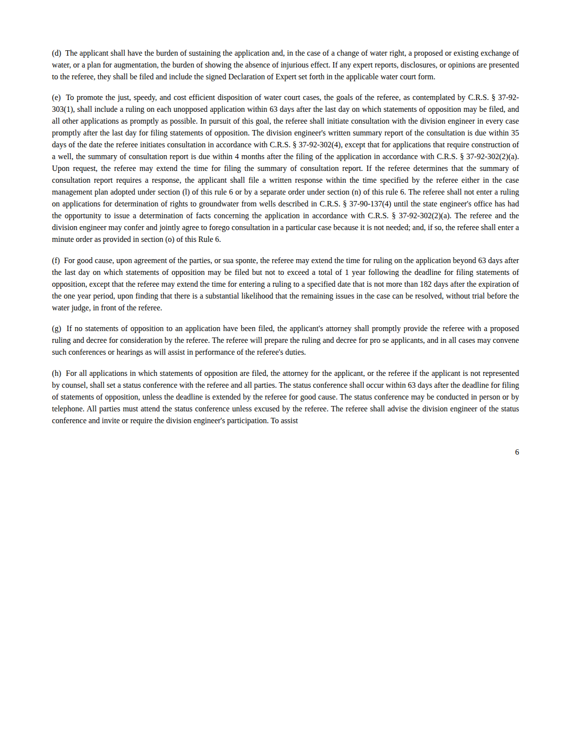(d) The applicant shall have the burden of sustaining the application and, in the case of a change of water right, a proposed or existing exchange of water, or a plan for augmentation, the burden of showing the absence of injurious effect. If any expert reports, disclosures, or opinions are presented to the referee, they shall be filed and include the signed Declaration of Expert set forth in the applicable water court form.
(e) To promote the just, speedy, and cost efficient disposition of water court cases, the goals of the referee, as contemplated by C.R.S. § 37-92-303(1), shall include a ruling on each unopposed application within 63 days after the last day on which statements of opposition may be filed, and all other applications as promptly as possible. In pursuit of this goal, the referee shall initiate consultation with the division engineer in every case promptly after the last day for filing statements of opposition. The division engineer's written summary report of the consultation is due within 35 days of the date the referee initiates consultation in accordance with C.R.S. § 37-92-302(4), except that for applications that require construction of a well, the summary of consultation report is due within 4 months after the filing of the application in accordance with C.R.S. § 37-92-302(2)(a). Upon request, the referee may extend the time for filing the summary of consultation report. If the referee determines that the summary of consultation report requires a response, the applicant shall file a written response within the time specified by the referee either in the case management plan adopted under section (l) of this rule 6 or by a separate order under section (n) of this rule 6. The referee shall not enter a ruling on applications for determination of rights to groundwater from wells described in C.R.S. § 37-90-137(4) until the state engineer's office has had the opportunity to issue a determination of facts concerning the application in accordance with C.R.S. § 37-92-302(2)(a). The referee and the division engineer may confer and jointly agree to forego consultation in a particular case because it is not needed; and, if so, the referee shall enter a minute order as provided in section (o) of this Rule 6.
(f) For good cause, upon agreement of the parties, or sua sponte, the referee may extend the time for ruling on the application beyond 63 days after the last day on which statements of opposition may be filed but not to exceed a total of 1 year following the deadline for filing statements of opposition, except that the referee may extend the time for entering a ruling to a specified date that is not more than 182 days after the expiration of the one year period, upon finding that there is a substantial likelihood that the remaining issues in the case can be resolved, without trial before the water judge, in front of the referee.
(g) If no statements of opposition to an application have been filed, the applicant's attorney shall promptly provide the referee with a proposed ruling and decree for consideration by the referee. The referee will prepare the ruling and decree for pro se applicants, and in all cases may convene such conferences or hearings as will assist in performance of the referee's duties.
(h) For all applications in which statements of opposition are filed, the attorney for the applicant, or the referee if the applicant is not represented by counsel, shall set a status conference with the referee and all parties. The status conference shall occur within 63 days after the deadline for filing of statements of opposition, unless the deadline is extended by the referee for good cause. The status conference may be conducted in person or by telephone. All parties must attend the status conference unless excused by the referee. The referee shall advise the division engineer of the status conference and invite or require the division engineer's participation. To assist
6